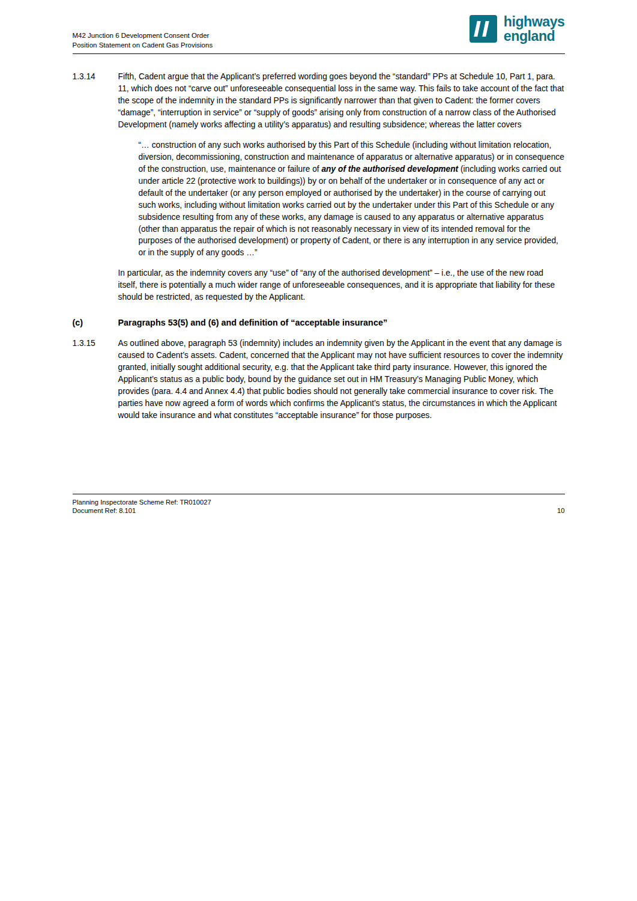M42 Junction 6 Development Consent Order
Position Statement on Cadent Gas Provisions
highways england
1.3.14
Fifth, Cadent argue that the Applicant’s preferred wording goes beyond the “standard” PPs at Schedule 10, Part 1, para. 11, which does not “carve out” unforeseeable consequential loss in the same way. This fails to take account of the fact that the scope of the indemnity in the standard PPs is significantly narrower than that given to Cadent: the former covers “damage”, “interruption in service” or “supply of goods” arising only from construction of a narrow class of the Authorised Development (namely works affecting a utility’s apparatus) and resulting subsidence; whereas the latter covers
“… construction of any such works authorised by this Part of this Schedule (including without limitation relocation, diversion, decommissioning, construction and maintenance of apparatus or alternative apparatus) or in consequence of the construction, use, maintenance or failure of any of the authorised development (including works carried out under article 22 (protective work to buildings)) by or on behalf of the undertaker or in consequence of any act or default of the undertaker (or any person employed or authorised by the undertaker) in the course of carrying out such works, including without limitation works carried out by the undertaker under this Part of this Schedule or any subsidence resulting from any of these works, any damage is caused to any apparatus or alternative apparatus (other than apparatus the repair of which is not reasonably necessary in view of its intended removal for the purposes of the authorised development) or property of Cadent, or there is any interruption in any service provided, or in the supply of any goods …”
In particular, as the indemnity covers any “use” of “any of the authorised development” – i.e., the use of the new road itself, there is potentially a much wider range of unforeseeable consequences, and it is appropriate that liability for these should be restricted, as requested by the Applicant.
(c) Paragraphs 53(5) and (6) and definition of “acceptable insurance”
1.3.15
As outlined above, paragraph 53 (indemnity) includes an indemnity given by the Applicant in the event that any damage is caused to Cadent’s assets. Cadent, concerned that the Applicant may not have sufficient resources to cover the indemnity granted, initially sought additional security, e.g. that the Applicant take third party insurance. However, this ignored the Applicant’s status as a public body, bound by the guidance set out in HM Treasury’s Managing Public Money, which provides (para. 4.4 and Annex 4.4) that public bodies should not generally take commercial insurance to cover risk. The parties have now agreed a form of words which confirms the Applicant’s status, the circumstances in which the Applicant would take insurance and what constitutes “acceptable insurance” for those purposes.
Planning Inspectorate Scheme Ref: TR010027
Document Ref: 8.101
10